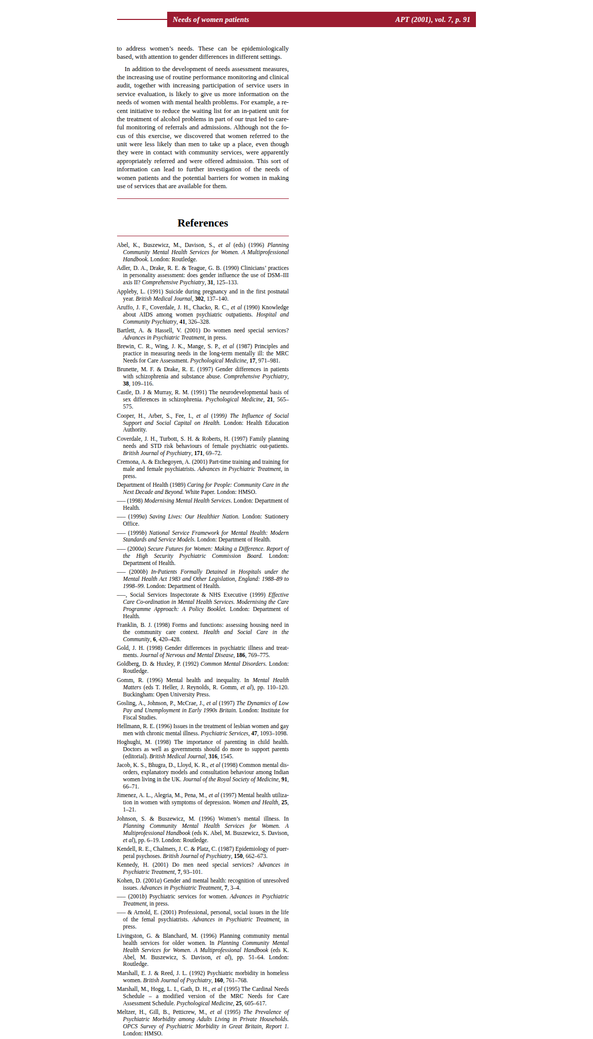Needs of women patients APT (2001), vol. 7, p. 91
to address women’s needs. These can be epidemio­logically based, with attention to gender differences in different settings.
In addition to the development of needs assess­ment measures, the increasing use of routine perfor­mance monitoring and clinical audit, together with increasing participation of service users in service evaluation, is likely to give us more information on the needs of women with mental health problems. For example, a recent initiative to reduce the waiting list for an in-patient unit for the treatment of alcohol problems in part of our trust led to careful monitor­ing of referrals and admissions. Although not the focus of this exercise, we discovered that women referred to the unit were less likely than men to take up a place, even though they were in contact with community services, were apparently appropriately referred and were offered admission. This sort of information can lead to further investigation of the needs of women patients and the potential barriers for women in making use of services that are available for them.
References
Abel, K., Buszewicz, M., Davison, S., et al (eds) (1996) Planning Community Mental Health Services for Women. A Multiprofessional Handbook. London: Routledge.
Adler, D. A., Drake, R. E. & Teague, G. B. (1990) Clinicians’ practices in personality assessment: does gender influence the use of DSM–III axis II? Comprehensive Psychiatry, 31, 125–133.
Appleby, L. (1991) Suicide during pregnancy and in the first postnatal year. British Medical Journal, 302, 137–140.
Aruffo, J. F., Coverdale, J. H., Chacko, R. C., et al (1990) Knowledge about AIDS among women psychiatric outpatients. Hospital and Community Psychiatry, 41, 326–328.
Bartlett, A. & Hassell, V. (2001) Do women need special services? Advances in Psychiatric Treatment, in press.
Brewin, C. R., Wing, J. K., Mange, S. P., et al (1987) Principles and practice in measuring needs in the long-term mentally ill: the MRC Needs for Care Assessment. Psychological Medicine, 17, 971–981.
Brunette, M. F. & Drake, R. E. (1997) Gender differences in patients with schizophrenia and substance abuse. Comprehensive Psychiatry, 38, 109–116.
Castle, D. J & Murray, R. M. (1991) The neurodevelopmental basis of sex differences in schizophrenia. Psychological Medicine, 21, 565–575.
Cooper, H., Arber, S., Fee, I., et al (1999) The Influence of Social Support and Social Capital on Health. London: Health Education Authority.
Coverdale, J. H., Turbott, S. H. & Roberts, H. (1997) Family planning needs and STD risk behaviours of female psychiatric out-patients. British Journal of Psychiatry, 171, 69–72.
Cremona, A. & Etchegoyen, A. (2001) Part-time training and training for male and female psychiatrists. Advances in Psychiatric Treatment, in press.
Department of Health (1989) Caring for People: Community Care in the Next Decade and Beyond. White Paper. London: HMSO.
––– (1998) Modernising Mental Health Services. London: Department of Health.
––– (1999a) Saving Lives: Our Healthier Nation. London: Stationery Office.
––– (1999b) National Service Framework for Mental Health: Modern Standards and Service Models. London: Department of Health.
––– (2000a) Secure Futures for Women: Making a Difference. Report of the High Security Psychiatric Commission Board. London: Department of Health.
––– (2000b) In-Patients Formally Detained in Hospitals under the Mental Health Act 1983 and Other Legislation, England: 1988–89 to 1998–99. London: Department of Health.
–––, Social Services Inspectorate & NHS Executive (1999) Effective Care Co-ordination in Mental Health Services. Modernising the Care Programme Approach: A Policy Booklet. London: Department of Health.
Franklin, B. J. (1998) Forms and functions: assessing housing need in the community care context. Health and Social Care in the Community, 6, 420–428.
Gold, J. H. (1998) Gender differences in psychiatric illness and treatments. Journal of Nervous and Mental Disease, 186, 769–775.
Goldberg, D. & Huxley, P. (1992) Common Mental Disorders. London: Routledge.
Gomm, R. (1996) Mental health and inequality. In Mental Health Matters (eds T. Heller, J. Reynolds, R. Gomm, et al), pp. 110–120. Buckingham: Open University Press.
Gosling, A., Johnson, P., McCrae, J., et al (1997) The Dynamics of Low Pay and Unemployment in Early 1990s Britain. London: Institute for Fiscal Studies.
Hellmann, R. E. (1996) Issues in the treatment of lesbian women and gay men with chronic mental illness. Psychiatric Services, 47, 1093–1098.
Hoghughi, M. (1998) The importance of parenting in child health. Doctors as well as governments should do more to support parents (editorial). British Medical Journal, 316, 1545.
Jacob, K. S., Bhugra, D., Lloyd, K. R., et al (1998) Common mental disorders, explanatory models and consultation behaviour among Indian women living in the UK. Journal of the Royal Society of Medicine, 91, 66–71.
Jimenez, A. L., Alegria, M., Pena, M., et al (1997) Mental health utilization in women with symptoms of depression. Women and Health, 25, 1–21.
Johnson, S. & Buszewicz, M. (1996) Women’s mental illness. In Planning Community Mental Health Services for Women. A Multiprofessional Handbook (eds K. Abel, M. Buszewicz, S. Davison, et al), pp. 6–19. London: Routledge.
Kendell, R. E., Chalmers, J. C. & Platz, C. (1987) Epidemiology of puerperal psychoses. British Journal of Psychiatry, 150, 662–673.
Kennedy, H. (2001) Do men need special services? Advances in Psychiatric Treatment, 7, 93–101.
Kohen, D. (2001a) Gender and mental health: recognition of unresolved issues. Advances in Psychiatric Treatment, 7, 3–4.
––– (2001b) Psychiatric services for women. Advances in Psychiatric Treatment, in press.
––– & Arnold, E. (2001) Professional, personal, social issues in the life of the femal psychiatrists. Advances in Psychiatric Treatment, in press.
Livingston, G. & Blanchard, M. (1996) Planning community mental health services for older women. In Planning Community Mental Health Services for Women. A Multiprofessional Handbook (eds K. Abel, M. Buszewicz, S. Davison, et al), pp. 51–64. London: Routledge.
Marshall, E. J. & Reed, J. L. (1992) Psychiatric morbidity in homeless women. British Journal of Psychiatry, 160, 761–768.
Marshall, M., Hogg, L. I., Gath, D. H., et al (1995) The Cardinal Needs Schedule – a modified version of the MRC Needs for Care Assessment Schedule. Psychological Medicine, 25, 605–617.
Meltzer, H., Gill, B., Petticrew, M., et al (1995) The Prevalence of Psychiatric Morbidity among Adults Living in Private Households. OPCS Survey of Psychiatric Morbidity in Great Britain, Report 1. London: HMSO.